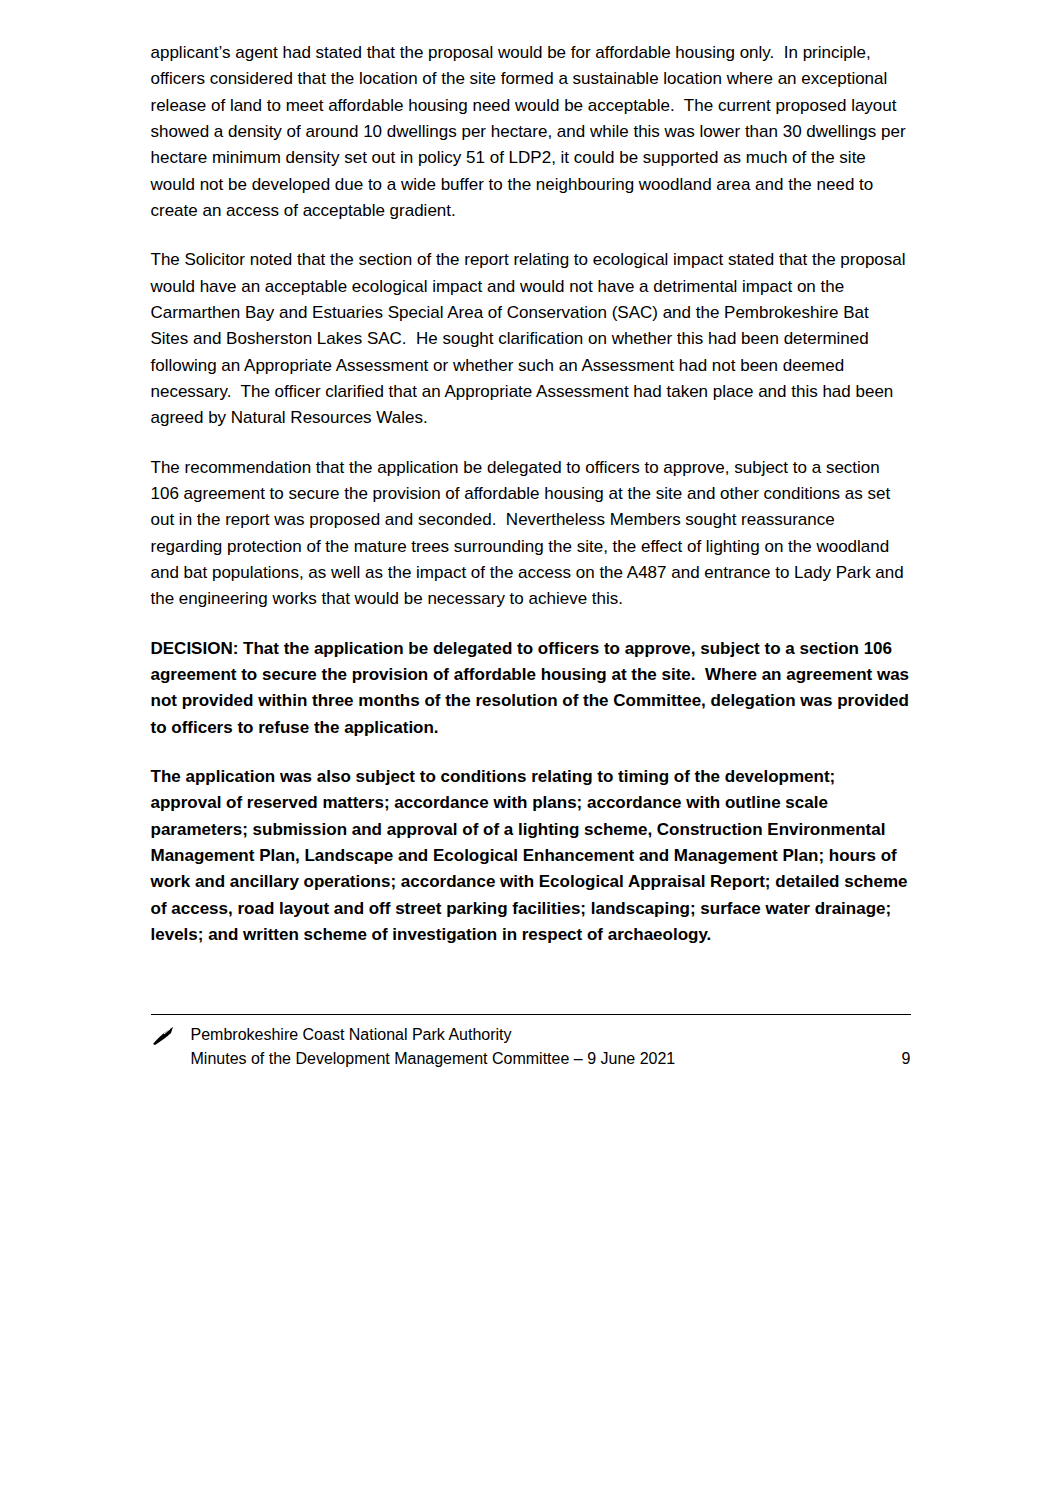applicant’s agent had stated that the proposal would be for affordable housing only. In principle, officers considered that the location of the site formed a sustainable location where an exceptional release of land to meet affordable housing need would be acceptable. The current proposed layout showed a density of around 10 dwellings per hectare, and while this was lower than 30 dwellings per hectare minimum density set out in policy 51 of LDP2, it could be supported as much of the site would not be developed due to a wide buffer to the neighbouring woodland area and the need to create an access of acceptable gradient.
The Solicitor noted that the section of the report relating to ecological impact stated that the proposal would have an acceptable ecological impact and would not have a detrimental impact on the Carmarthen Bay and Estuaries Special Area of Conservation (SAC) and the Pembrokeshire Bat Sites and Bosherston Lakes SAC. He sought clarification on whether this had been determined following an Appropriate Assessment or whether such an Assessment had not been deemed necessary. The officer clarified that an Appropriate Assessment had taken place and this had been agreed by Natural Resources Wales.
The recommendation that the application be delegated to officers to approve, subject to a section 106 agreement to secure the provision of affordable housing at the site and other conditions as set out in the report was proposed and seconded. Nevertheless Members sought reassurance regarding protection of the mature trees surrounding the site, the effect of lighting on the woodland and bat populations, as well as the impact of the access on the A487 and entrance to Lady Park and the engineering works that would be necessary to achieve this.
DECISION: That the application be delegated to officers to approve, subject to a section 106 agreement to secure the provision of affordable housing at the site. Where an agreement was not provided within three months of the resolution of the Committee, delegation was provided to officers to refuse the application.
The application was also subject to conditions relating to timing of the development; approval of reserved matters; accordance with plans; accordance with outline scale parameters; submission and approval of of a lighting scheme, Construction Environmental Management Plan, Landscape and Ecological Enhancement and Management Plan; hours of work and ancillary operations; accordance with Ecological Appraisal Report; detailed scheme of access, road layout and off street parking facilities; landscaping; surface water drainage; levels; and written scheme of investigation in respect of archaeology.
Pembrokeshire Coast National Park Authority
Minutes of the Development Management Committee – 9 June 2021 9